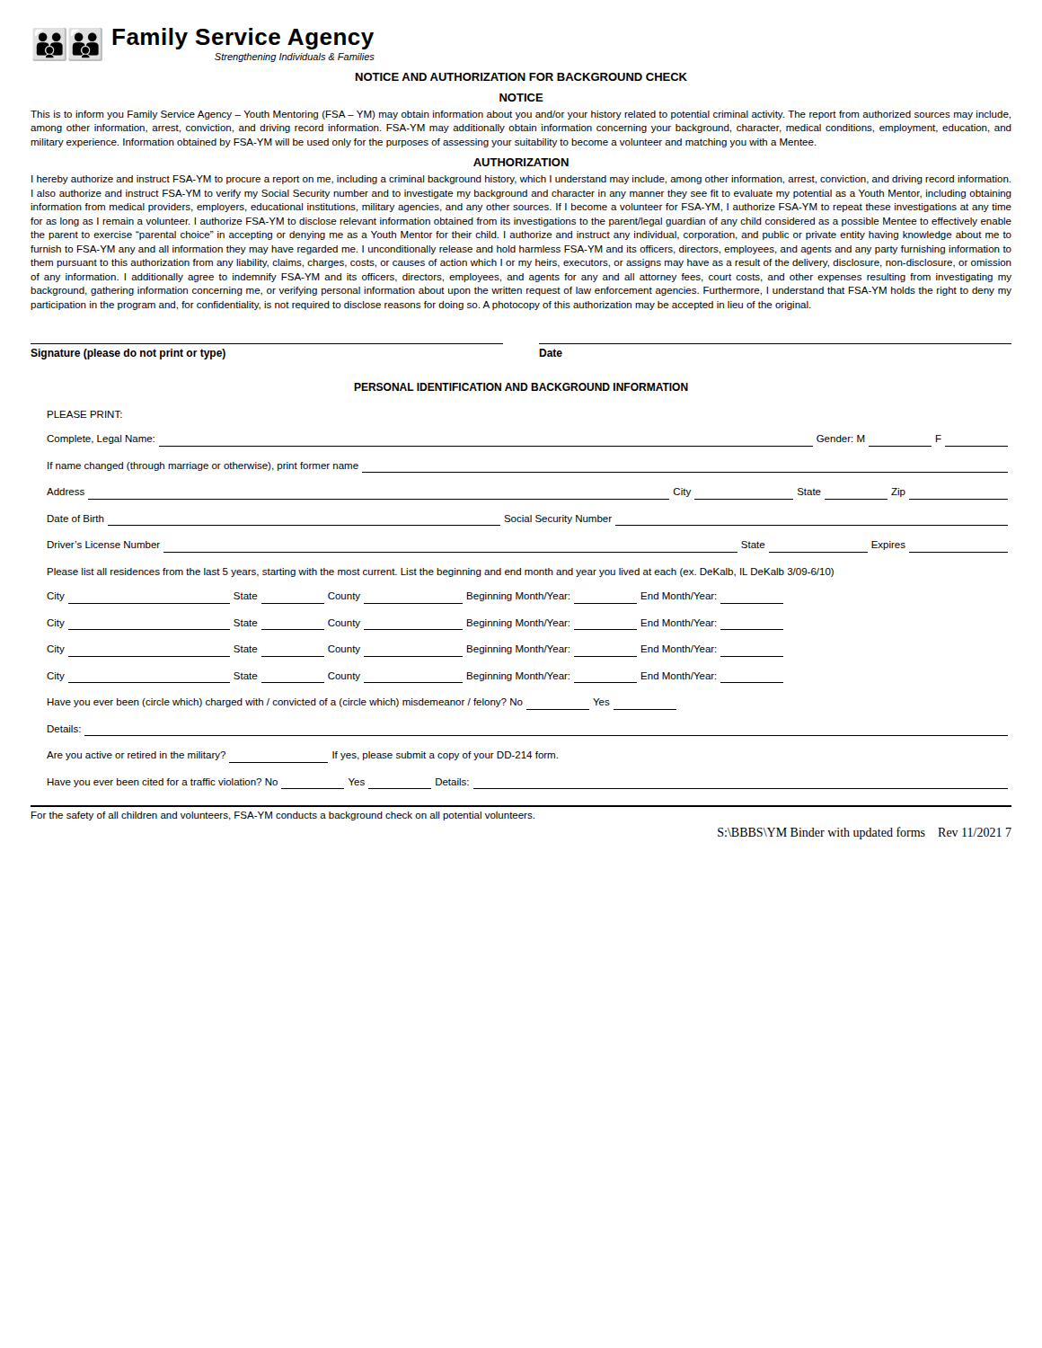👪👪
Family Service Agency
Strengthening Individuals & Families
NOTICE AND AUTHORIZATION FOR BACKGROUND CHECK
NOTICE
This is to inform you Family Service Agency – Youth Mentoring (FSA – YM) may obtain information about you and/or your history related to potential criminal activity. The report from authorized sources may include, among other information, arrest, conviction, and driving record information. FSA-YM may additionally obtain information concerning your background, character, medical conditions, employment, education, and military experience. Information obtained by FSA-YM will be used only for the purposes of assessing your suitability to become a volunteer and matching you with a Mentee.
AUTHORIZATION
I hereby authorize and instruct FSA-YM to procure a report on me, including a criminal background history, which I understand may include, among other information, arrest, conviction, and driving record information. I also authorize and instruct FSA-YM to verify my Social Security number and to investigate my background and character in any manner they see fit to evaluate my potential as a Youth Mentor, including obtaining information from medical providers, employers, educational institutions, military agencies, and any other sources. If I become a volunteer for FSA-YM, I authorize FSA-YM to repeat these investigations at any time for as long as I remain a volunteer. I authorize FSA-YM to disclose relevant information obtained from its investigations to the parent/legal guardian of any child considered as a possible Mentee to effectively enable the parent to exercise “parental choice” in accepting or denying me as a Youth Mentor for their child. I authorize and instruct any individual, corporation, and public or private entity having knowledge about me to furnish to FSA-YM any and all information they may have regarded me. I unconditionally release and hold harmless FSA-YM and its officers, directors, employees, and agents and any party furnishing information to them pursuant to this authorization from any liability, claims, charges, costs, or causes of action which I or my heirs, executors, or assigns may have as a result of the delivery, disclosure, non-disclosure, or omission of any information. I additionally agree to indemnify FSA-YM and its officers, directors, employees, and agents for any and all attorney fees, court costs, and other expenses resulting from investigating my background, gathering information concerning me, or verifying personal information about upon the written request of law enforcement agencies. Furthermore, I understand that FSA-YM holds the right to deny my participation in the program and, for confidentiality, is not required to disclose reasons for doing so. A photocopy of this authorization may be accepted in lieu of the original.
Signature (please do not print or type)
Date
PERSONAL IDENTIFICATION AND BACKGROUND INFORMATION
PLEASE PRINT:
Complete, Legal Name: Gender: M F
If name changed (through marriage or otherwise), print former name
Address City State Zip
Date of Birth Social Security Number
Driver’s License Number State Expires
Please list all residences from the last 5 years, starting with the most current. List the beginning and end month and year you lived at each (ex. DeKalb, IL DeKalb 3/09-6/10)
City State County Beginning Month/Year: End Month/Year:
City State County Beginning Month/Year: End Month/Year:
City State County Beginning Month/Year: End Month/Year:
City State County Beginning Month/Year: End Month/Year:
Have you ever been (circle which) charged with / convicted of a (circle which) misdemeanor / felony? No Yes
Details:
Are you active or retired in the military? If yes, please submit a copy of your DD-214 form.
Have you ever been cited for a traffic violation? No Yes Details:
For the safety of all children and volunteers, FSA-YM conducts a background check on all potential volunteers.
S:\BBBS\YM Binder with updated forms Rev 11/2021 7